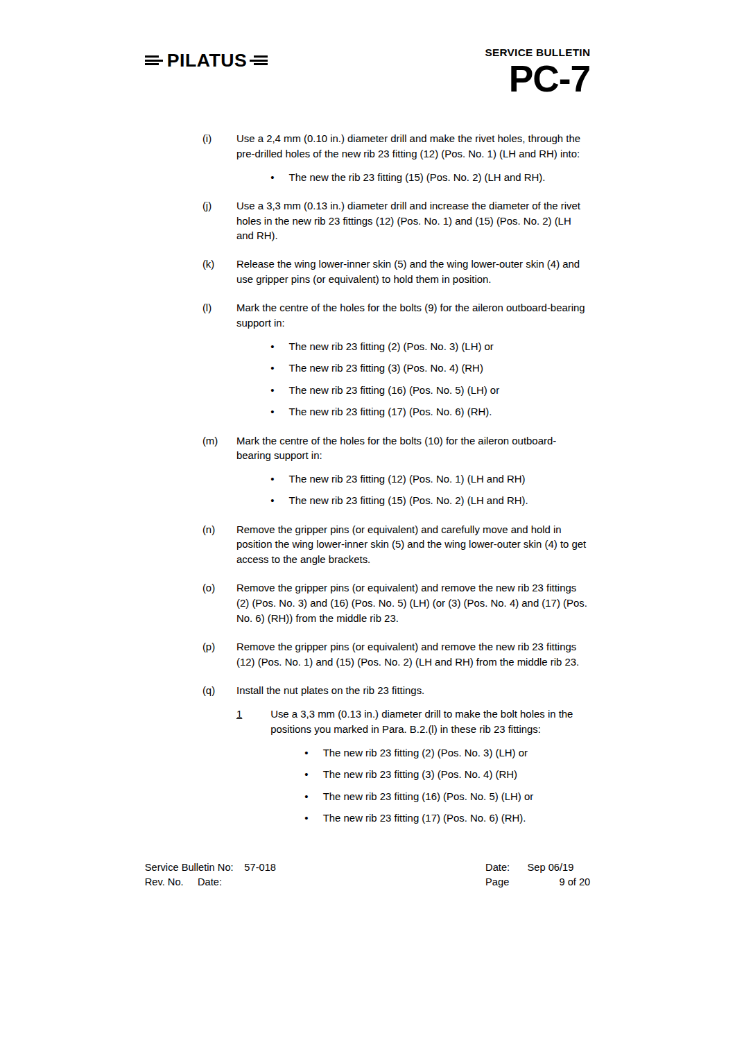PILATUS
SERVICE BULLETIN
PC-7
(i)
Use a 2,4 mm (0.10 in.) diameter drill and make the rivet holes, through the pre-drilled holes of the new rib 23 fitting (12) (Pos. No. 1) (LH and RH) into:
•The new the rib 23 fitting (15) (Pos. No. 2) (LH and RH).
(j)
Use a 3,3 mm (0.13 in.) diameter drill and increase the diameter of the rivet holes in the new rib 23 fittings (12) (Pos. No. 1) and (15) (Pos. No. 2) (LH and RH).
(k)
Release the wing lower-inner skin (5) and the wing lower-outer skin (4) and use gripper pins (or equivalent) to hold them in position.
(l)
Mark the centre of the holes for the bolts (9) for the aileron outboard-bearing support in:
•The new rib 23 fitting (2) (Pos. No. 3) (LH) or
•The new rib 23 fitting (3) (Pos. No. 4) (RH)
•The new rib 23 fitting (16) (Pos. No. 5) (LH) or
•The new rib 23 fitting (17) (Pos. No. 6) (RH).
(m)
Mark the centre of the holes for the bolts (10) for the aileron outboard-bearing support in:
•The new rib 23 fitting (12) (Pos. No. 1) (LH and RH)
•The new rib 23 fitting (15) (Pos. No. 2) (LH and RH).
(n)
Remove the gripper pins (or equivalent) and carefully move and hold in position the wing lower-inner skin (5) and the wing lower-outer skin (4) to get access to the angle brackets.
(o)
Remove the gripper pins (or equivalent) and remove the new rib 23 fittings (2) (Pos. No. 3) and (16) (Pos. No. 5) (LH) (or (3) (Pos. No. 4) and (17) (Pos. No. 6) (RH)) from the middle rib 23.
(p)
Remove the gripper pins (or equivalent) and remove the new rib 23 fittings (12) (Pos. No. 1) and (15) (Pos. No. 2) (LH and RH) from the middle rib 23.
(q)
Install the nut plates on the rib 23 fittings.
1
Use a 3,3 mm (0.13 in.) diameter drill to make the bolt holes in the positions you marked in Para. B.2.(l) in these rib 23 fittings:
•The new rib 23 fitting (2) (Pos. No. 3) (LH) or
•The new rib 23 fitting (3) (Pos. No. 4) (RH)
•The new rib 23 fitting (16) (Pos. No. 5) (LH) or
•The new rib 23 fitting (17) (Pos. No. 6) (RH).
Service Bulletin No: 57-018
Rev. No. Date:
Date: Sep 06/19
Page 9 of 20